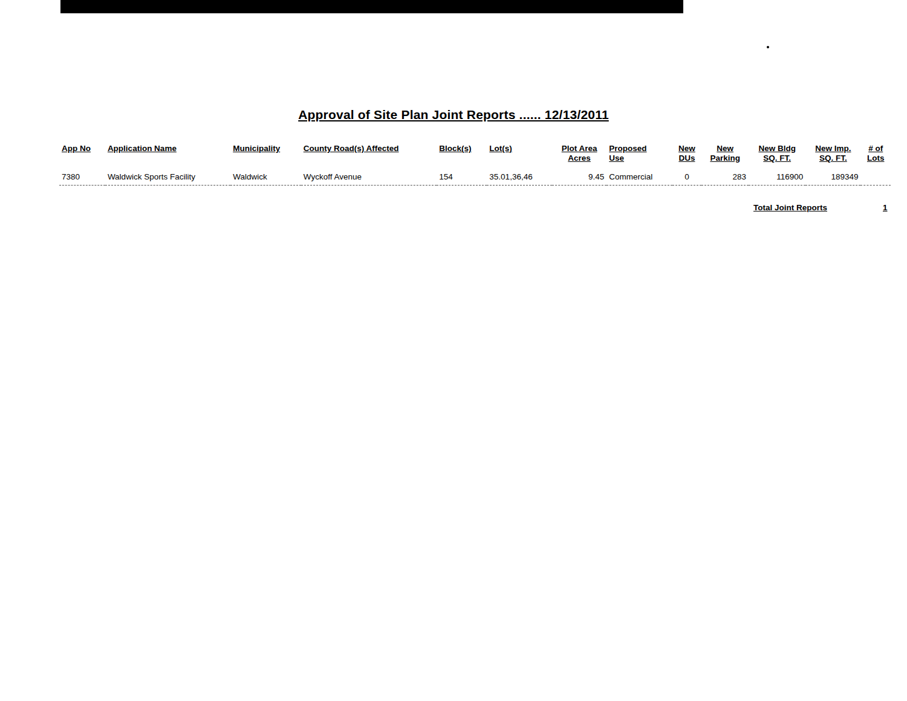Approval of Site Plan Joint Reports ...... 12/13/2011
| App No | Application Name | Municipality | County Road(s) Affected | Block(s) | Lot(s) | Plot Area Acres | Proposed Use | New DUs | New Parking | New Bldg SQ. FT. | New Imp. SQ. FT. | # of Lots |
| --- | --- | --- | --- | --- | --- | --- | --- | --- | --- | --- | --- | --- |
| 7380 | Waldwick Sports Facility | Waldwick | Wyckoff Avenue | 154 | 35.01,36,46 | 9.45 | Commercial | 0 | 283 | 116900 | 189349 | |
Total Joint Reports 1